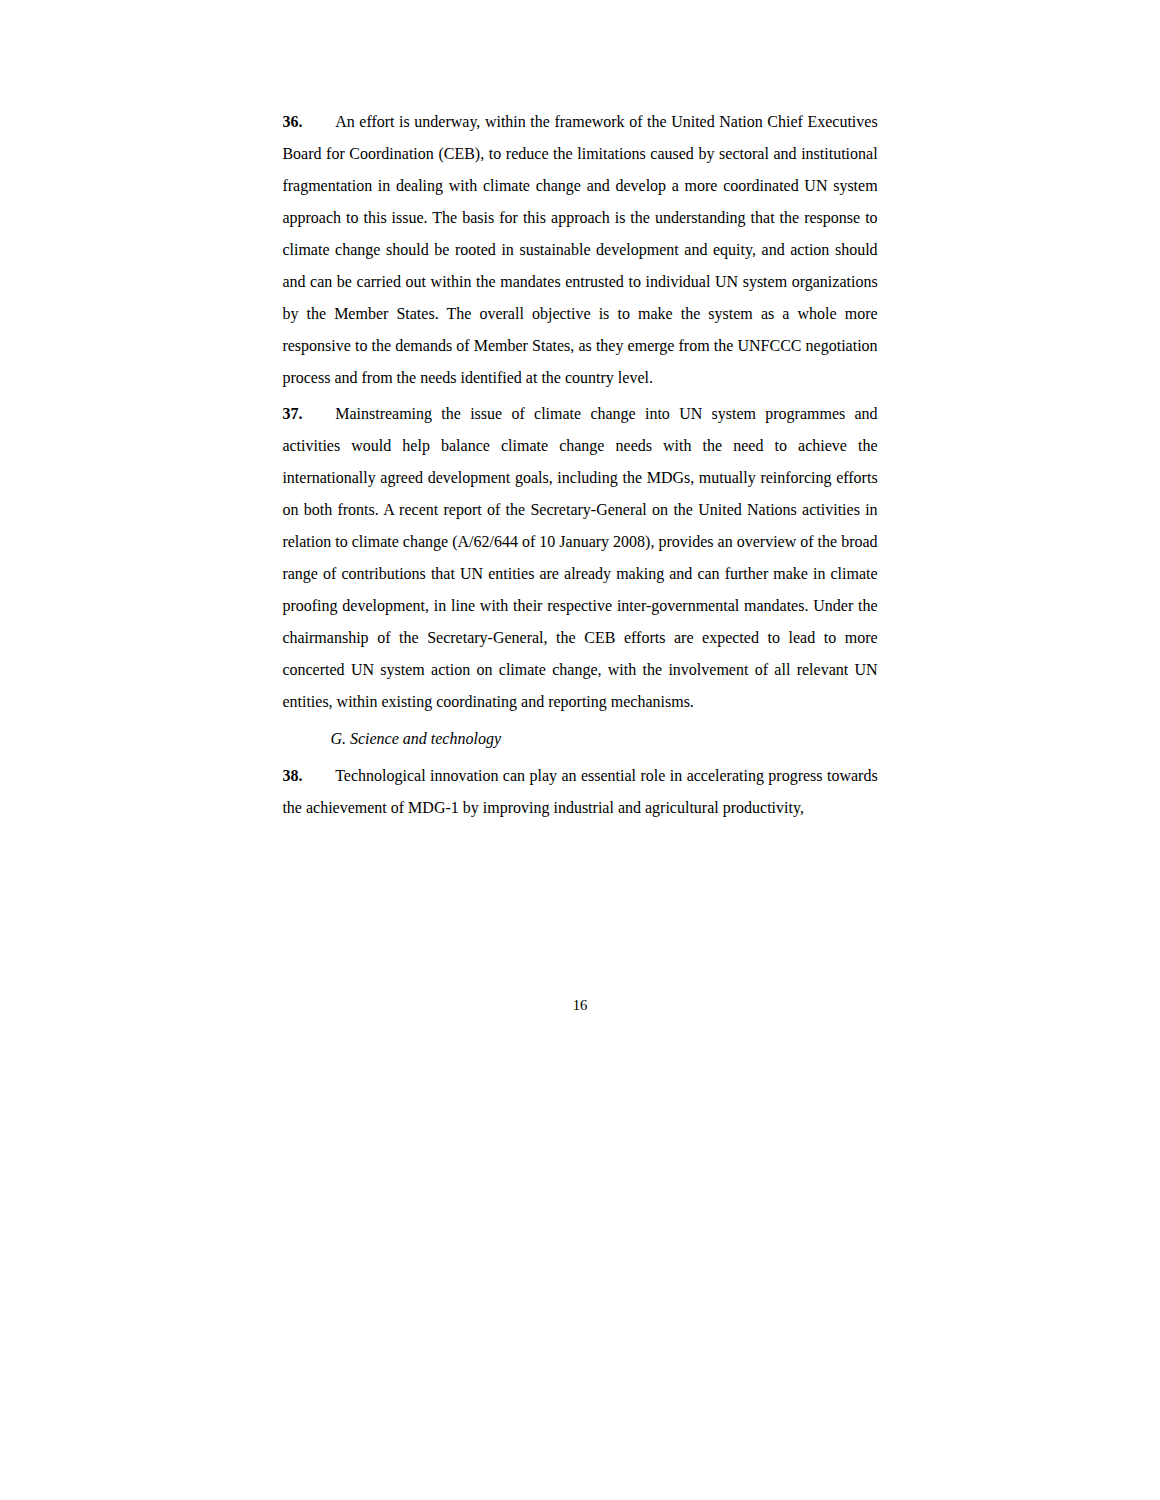36. An effort is underway, within the framework of the United Nation Chief Executives Board for Coordination (CEB), to reduce the limitations caused by sectoral and institutional fragmentation in dealing with climate change and develop a more coordinated UN system approach to this issue. The basis for this approach is the understanding that the response to climate change should be rooted in sustainable development and equity, and action should and can be carried out within the mandates entrusted to individual UN system organizations by the Member States. The overall objective is to make the system as a whole more responsive to the demands of Member States, as they emerge from the UNFCCC negotiation process and from the needs identified at the country level.
37. Mainstreaming the issue of climate change into UN system programmes and activities would help balance climate change needs with the need to achieve the internationally agreed development goals, including the MDGs, mutually reinforcing efforts on both fronts. A recent report of the Secretary-General on the United Nations activities in relation to climate change (A/62/644 of 10 January 2008), provides an overview of the broad range of contributions that UN entities are already making and can further make in climate proofing development, in line with their respective inter-governmental mandates. Under the chairmanship of the Secretary-General, the CEB efforts are expected to lead to more concerted UN system action on climate change, with the involvement of all relevant UN entities, within existing coordinating and reporting mechanisms.
G. Science and technology
38. Technological innovation can play an essential role in accelerating progress towards the achievement of MDG-1 by improving industrial and agricultural productivity,
16